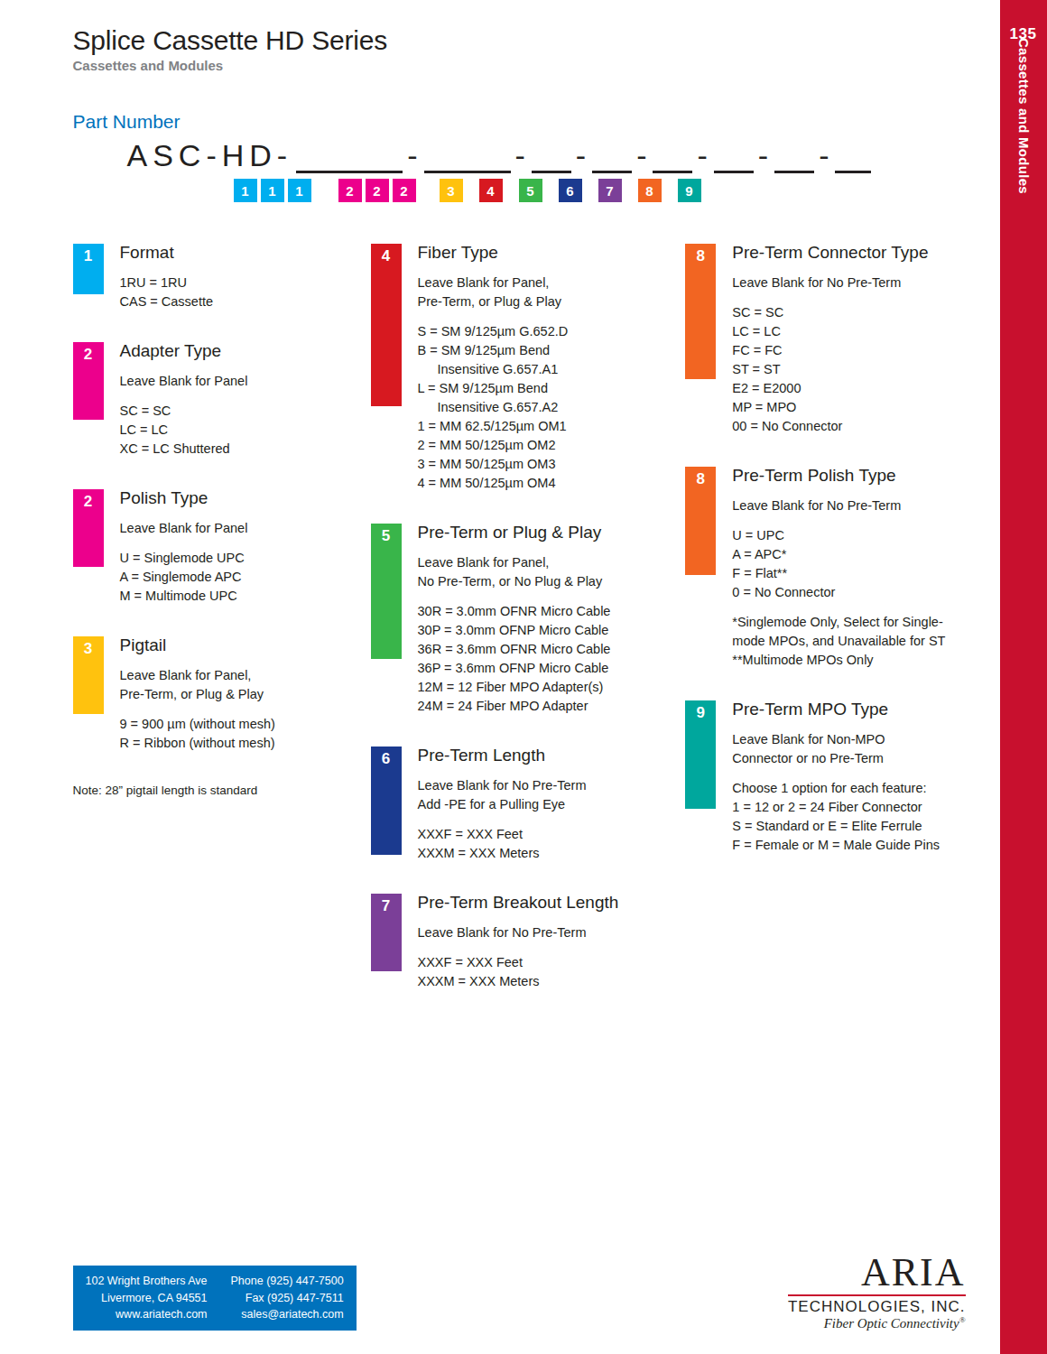135
Cassettes and Modules
Splice Cassette HD Series
Cassettes and Modules
Part Number
ASC-HD- - - - - - - -
1 1 1 2 2 2 3 4 5 6 7 8 9
1
Format
1RU = 1RU
CAS = Cassette
2
Adapter Type
Leave Blank for Panel
SC = SC
LC = LC
XC = LC Shuttered
2
Polish Type
Leave Blank for Panel
U = Singlemode UPC
A = Singlemode APC
M = Multimode UPC
3
Pigtail
Leave Blank for Panel,
Pre-Term, or Plug & Play
9 = 900 µm (without mesh)
R = Ribbon (without mesh)
Note: 28” pigtail length is standard
4
Fiber Type
Leave Blank for Panel,
Pre-Term, or Plug & Play
S = SM 9/125µm G.652.D
B = SM 9/125µm Bend
Insensitive G.657.A1
L = SM 9/125µm Bend
Insensitive G.657.A2
1 = MM 62.5/125µm OM1
2 = MM 50/125µm OM2
3 = MM 50/125µm OM3
4 = MM 50/125µm OM4
5
Pre-Term or Plug & Play
Leave Blank for Panel,
No Pre-Term, or No Plug & Play
30R = 3.0mm OFNR Micro Cable
30P = 3.0mm OFNP Micro Cable
36R = 3.6mm OFNR Micro Cable
36P = 3.6mm OFNP Micro Cable
12M = 12 Fiber MPO Adapter(s)
24M = 24 Fiber MPO Adapter
6
Pre-Term Length
Leave Blank for No Pre-Term
Add -PE for a Pulling Eye
XXXF = XXX Feet
XXXM = XXX Meters
7
Pre-Term Breakout Length
Leave Blank for No Pre-Term
XXXF = XXX Feet
XXXM = XXX Meters
8
Pre-Term Connector Type
Leave Blank for No Pre-Term
SC = SC
LC = LC
FC = FC
ST = ST
E2 = E2000
MP = MPO
00 = No Connector
8
Pre-Term Polish Type
Leave Blank for No Pre-Term
U = UPC
A = APC*
F = Flat**
0 = No Connector
*Singlemode Only, Select for Single-
mode MPOs, and Unavailable for ST
**Multimode MPOs Only
9
Pre-Term MPO Type
Leave Blank for Non-MPO
Connector or no Pre-Term
Choose 1 option for each feature:
1 = 12 or 2 = 24 Fiber Connector
S = Standard or E = Elite Ferrule
F = Female or M = Male Guide Pins
102 Wright Brothers Ave
Livermore, CA 94551
www.ariatech.com
Phone (925) 447-7500
Fax (925) 447-7511
sales@ariatech.com
ARIA
TECHNOLOGIES, INC.
Fiber Optic Connectivity®